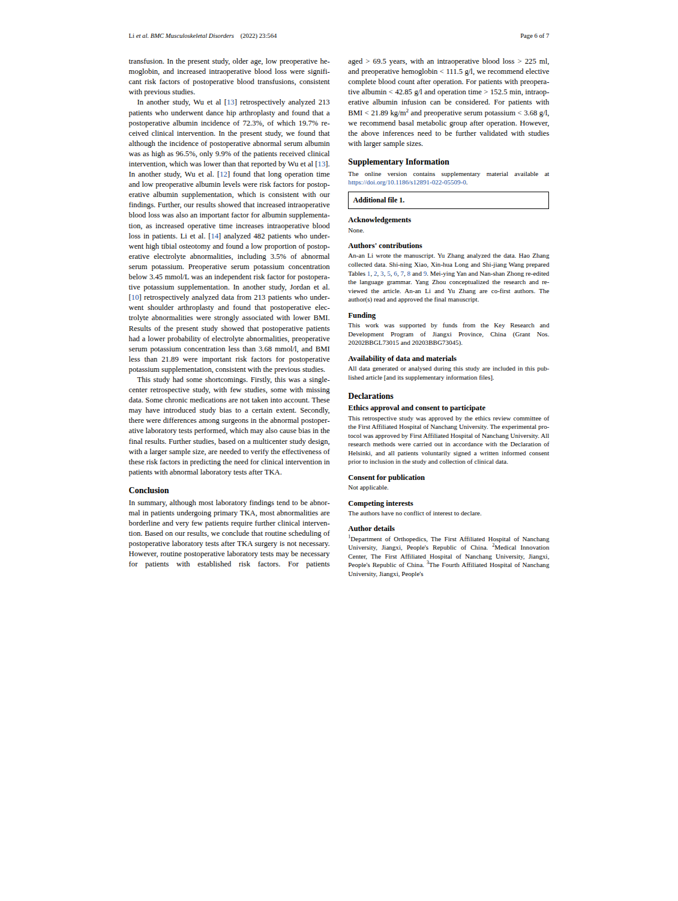Li et al. BMC Musculoskeletal Disorders (2022) 23:564
Page 6 of 7
transfusion. In the present study, older age, low preoperative hemoglobin, and increased intraoperative blood loss were significant risk factors of postoperative blood transfusions, consistent with previous studies.
In another study, Wu et al [13] retrospectively analyzed 213 patients who underwent dance hip arthroplasty and found that a postoperative albumin incidence of 72.3%, of which 19.7% received clinical intervention. In the present study, we found that although the incidence of postoperative abnormal serum albumin was as high as 96.5%, only 9.9% of the patients received clinical intervention, which was lower than that reported by Wu et al [13]. In another study, Wu et al. [12] found that long operation time and low preoperative albumin levels were risk factors for postoperative albumin supplementation, which is consistent with our findings. Further, our results showed that increased intraoperative blood loss was also an important factor for albumin supplementation, as increased operative time increases intraoperative blood loss in patients. Li et al. [14] analyzed 482 patients who underwent high tibial osteotomy and found a low proportion of postoperative electrolyte abnormalities, including 3.5% of abnormal serum potassium. Preoperative serum potassium concentration below 3.45 mmol/L was an independent risk factor for postoperative potassium supplementation. In another study, Jordan et al. [10] retrospectively analyzed data from 213 patients who underwent shoulder arthroplasty and found that postoperative electrolyte abnormalities were strongly associated with lower BMI. Results of the present study showed that postoperative patients had a lower probability of electrolyte abnormalities, preoperative serum potassium concentration less than 3.68 mmol/l, and BMI less than 21.89 were important risk factors for postoperative potassium supplementation, consistent with the previous studies.
This study had some shortcomings. Firstly, this was a single-center retrospective study, with few studies, some with missing data. Some chronic medications are not taken into account. These may have introduced study bias to a certain extent. Secondly, there were differences among surgeons in the abnormal postoperative laboratory tests performed, which may also cause bias in the final results. Further studies, based on a multicenter study design, with a larger sample size, are needed to verify the effectiveness of these risk factors in predicting the need for clinical intervention in patients with abnormal laboratory tests after TKA.
Conclusion
In summary, although most laboratory findings tend to be abnormal in patients undergoing primary TKA, most abnormalities are borderline and very few patients require further clinical intervention. Based on our results, we conclude that routine scheduling of postoperative laboratory tests after TKA surgery is not necessary. However, routine postoperative laboratory tests may be necessary for patients with established risk factors. For patients aged > 69.5 years, with an intraoperative blood loss > 225 ml, and preoperative hemoglobin < 111.5 g/l, we recommend elective complete blood count after operation. For patients with preoperative albumin < 42.85 g/l and operation time > 152.5 min, intraoperative albumin infusion can be considered. For patients with BMI < 21.89 kg/m2 and preoperative serum potassium < 3.68 g/l, we recommend basal metabolic group after operation. However, the above inferences need to be further validated with studies with larger sample sizes.
Supplementary Information
The online version contains supplementary material available at https://doi.org/10.1186/s12891-022-05509-0.
Additional file 1.
Acknowledgements
None.
Authors' contributions
An-an Li wrote the manuscript. Yu Zhang analyzed the data. Hao Zhang collected data. Shi-ning Xiao, Xin-hua Long and Shi-jiang Wang prepared Tables 1, 2, 3, 5, 6, 7, 8 and 9. Mei-ying Yan and Nan-shan Zhong re-edited the language grammar. Yang Zhou conceptualized the research and reviewed the article. An-an Li and Yu Zhang are co-first authors. The author(s) read and approved the final manuscript.
Funding
This work was supported by funds from the Key Research and Development Program of Jiangxi Province, China (Grant Nos. 20202BBGL73015 and 20203BBG73045).
Availability of data and materials
All data generated or analysed during this study are included in this published article [and its supplementary information files].
Declarations
Ethics approval and consent to participate
This retrospective study was approved by the ethics review committee of the First Affiliated Hospital of Nanchang University. The experimental protocol was approved by First Affiliated Hospital of Nanchang University. All research methods were carried out in accordance with the Declaration of Helsinki, and all patients voluntarily signed a written informed consent prior to inclusion in the study and collection of clinical data.
Consent for publication
Not applicable.
Competing interests
The authors have no conflict of interest to declare.
Author details
1Department of Orthopedics, The First Affiliated Hospital of Nanchang University, Jiangxi, People's Republic of China. 2Medical Innovation Center, The First Affiliated Hospital of Nanchang University, Jiangxi, People's Republic of China. 3The Fourth Affiliated Hospital of Nanchang University, Jiangxi, People's